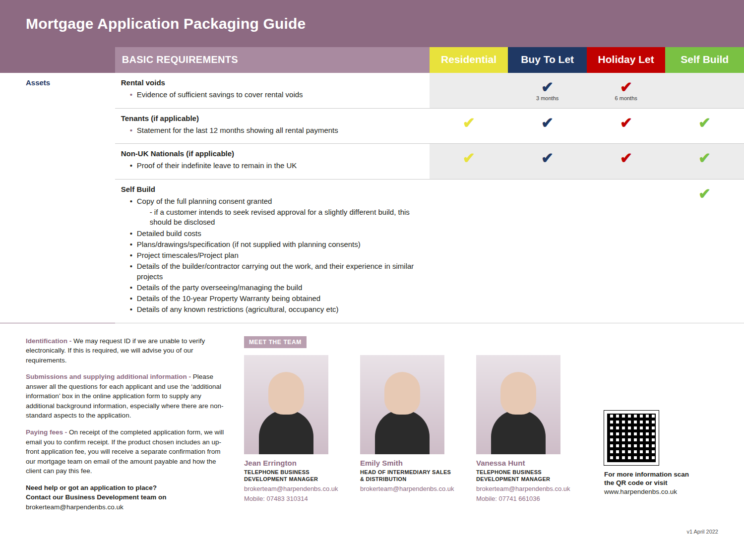Mortgage Application Packaging Guide
| | BASIC REQUIREMENTS | Residential | Buy To Let | Holiday Let | Self Build |
| --- | --- | --- | --- | --- | --- |
| Assets | Rental voids Evidence of sufficient savings to cover rental voids | | ✔ 3 months | ✔ 6 months | |
| | Tenants (if applicable) Statement for the last 12 months showing all rental payments | ✔ | ✔ | ✔ | ✔ |
| | Non-UK Nationals (if applicable) Proof of their indefinite leave to remain in the UK | ✔ | ✔ | ✔ | ✔ |
| | Self Build Copy of the full planning consent granted - if a customer intends to seek revised approval for a slightly different build, this should be disclosed Detailed build costs Plans/drawings/specification (if not supplied with planning consents) Project timescales/Project plan Details of the builder/contractor carrying out the work, and their experience in similar projects Details of the party overseeing/managing the build Details of the 10-year Property Warranty being obtained Details of any known restrictions (agricultural, occupancy etc) | | | | ✔ |
Identification - We may request ID if we are unable to verify electronically. If this is required, we will advise you of our requirements.
Submissions and supplying additional information - Please answer all the questions for each applicant and use the ‘additional information’ box in the online application form to supply any additional background information, especially where there are non-standard aspects to the application.
Paying fees - On receipt of the completed application form, we will email you to confirm receipt. If the product chosen includes an up-front application fee, you will receive a separate confirmation from our mortgage team on email of the amount payable and how the client can pay this fee.
Need help or got an application to place?
Contact our Business Development team on
brokerteam@harpendenbs.co.uk
MEET THE TEAM
Jean Errington
Telephone Business
Development Manager
brokerteam@harpendenbs.co.uk
Mobile: 07483 310314
Emily Smith
Head of Intermediary Sales
& Distribution
brokerteam@harpendenbs.co.uk
Vanessa Hunt
Telephone Business
Development Manager
brokerteam@harpendenbs.co.uk
Mobile: 07741 661036
For more information scan
the QR code or visit
www.harpendenbs.co.uk
v1 April 2022